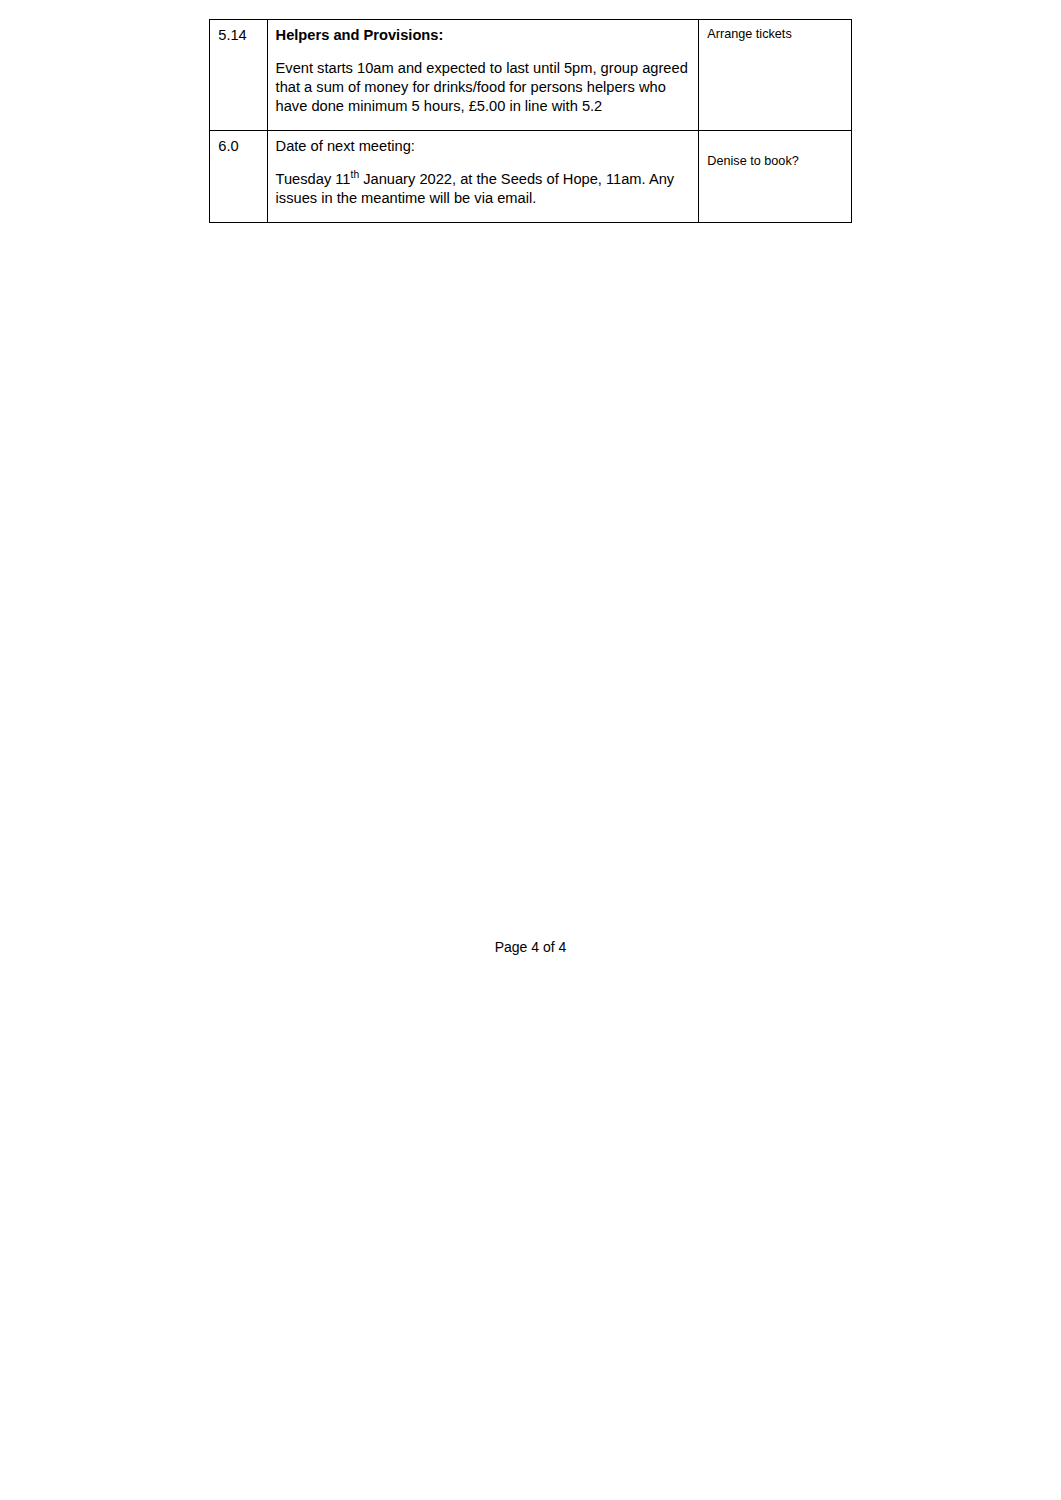| 5.14 | Helpers and Provisions: Event starts 10am and expected to last until 5pm, group agreed that a sum of money for drinks/food for persons helpers who have done minimum 5 hours, £5.00 in line with 5.2 | Arrange tickets |
| 6.0 | Date of next meeting: Tuesday 11 th January 2022, at the Seeds of Hope, 11am. Any issues in the meantime will be via email. | Denise to book? |
Page 4 of 4